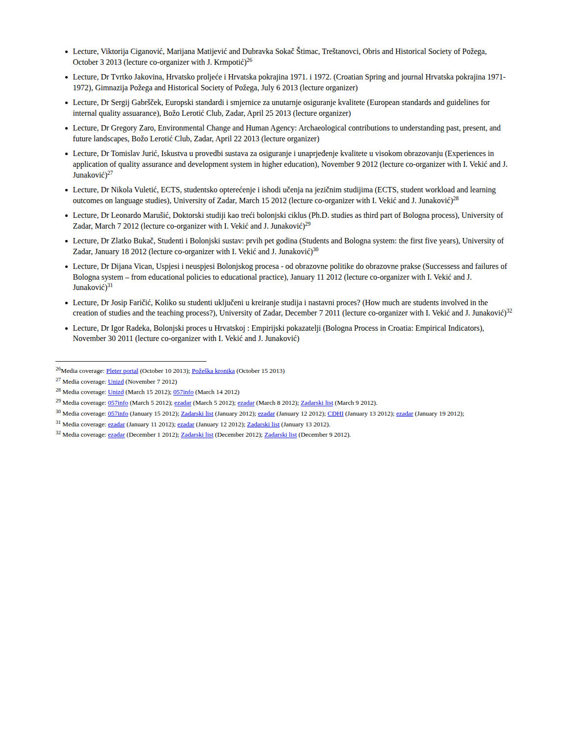Lecture, Viktorija Ciganović, Marijana Matijević and Dubravka Sokač Štimac, Treštanovci, Obris and Historical Society of Požega, October 3 2013 (lecture co-organizer with J. Krmpotić)26
Lecture, Dr Tvrtko Jakovina, Hrvatsko proljeće i Hrvatska pokrajina 1971. i 1972. (Croatian Spring and journal Hrvatska pokrajina 1971-1972), Gimnazija Požega and Historical Society of Požega, July 6 2013 (lecture organizer)
Lecture, Dr Sergij Gabršček, Europski standardi i smjernice za unutarnje osiguranje kvalitete (European standards and guidelines for internal quality assuarance), Božo Lerotić Club, Zadar, April 25 2013 (lecture organizer)
Lecture, Dr Gregory Zaro, Environmental Change and Human Agency: Archaeological contributions to understanding past, present, and future landscapes, Božo Lerotić Club, Zadar, April 22 2013 (lecture organizer)
Lecture, Dr Tomislav Jurić, Iskustva u provedbi sustava za osiguranje i unaprjeđenje kvalitete u visokom obrazovanju (Experiences in application of quality assurance and development system in higher education), November 9 2012 (lecture co-organizer with I. Vekić and J. Junaković)27
Lecture, Dr Nikola Vuletić, ECTS, studentsko opterećenje i ishodi učenja na jezičnim studijima (ECTS, student workload and learning outcomes on language studies), University of Zadar, March 15 2012 (lecture co-organizer with I. Vekić and J. Junaković)28
Lecture, Dr Leonardo Marušić, Doktorski studiji kao treći bolonjski ciklus (Ph.D. studies as third part of Bologna process), University of Zadar, March 7 2012 (lecture co-organizer with I. Vekić and J. Junaković)29
Lecture, Dr Zlatko Bukač, Studenti i Bolonjski sustav: prvih pet godina (Students and Bologna system: the first five years), University of Zadar, January 18 2012 (lecture co-organizer with I. Vekić and J. Junaković)30
Lecture, Dr Dijana Vican, Uspjesi i neuspjesi Bolonjskog procesa - od obrazovne politike do obrazovne prakse (Successess and failures of Bologna system – from educational policies to educational practice), January 11 2012 (lecture co-organizer with I. Vekić and J. Junaković)31
Lecture, Dr Josip Faričić, Koliko su studenti uključeni u kreiranje studija i nastavni proces? (How much are students involved in the creation of studies and the teaching process?), University of Zadar, December 7 2011 (lecture co-organizer with I. Vekić and J. Junaković)32
Lecture, Dr Igor Radeka, Bolonjski proces u Hrvatskoj : Empirijski pokazatelji (Bologna Process in Croatia: Empirical Indicators), November 30 2011 (lecture co-organizer with I. Vekić and J. Junaković)
26 Media coverage: Pleter portal (October 10 2013); Požeška kronika (October 15 2013)
27 Media coverage: Unizd (November 7 2012)
28 Media coverage: Unizd (March 15 2012); 057info (March 14 2012)
29 Media coverage: 057info (March 5 2012); ezadar (March 5 2012); ezadar (March 8 2012); Zadarski list (March 9 2012).
30 Media coverage: 057info (January 15 2012); Zadarski list (January 2012); ezadar (January 12 2012); CDHI (January 13 2012); ezadar (January 19 2012);
31 Media coverage: ezadar (January 11 2012); ezadar (January 12 2012); Zadarski list (January 13 2012).
32 Media coverage: ezadar (December 1 2012); Zadarski list (December 2012); Zadarski list (December 9 2012).